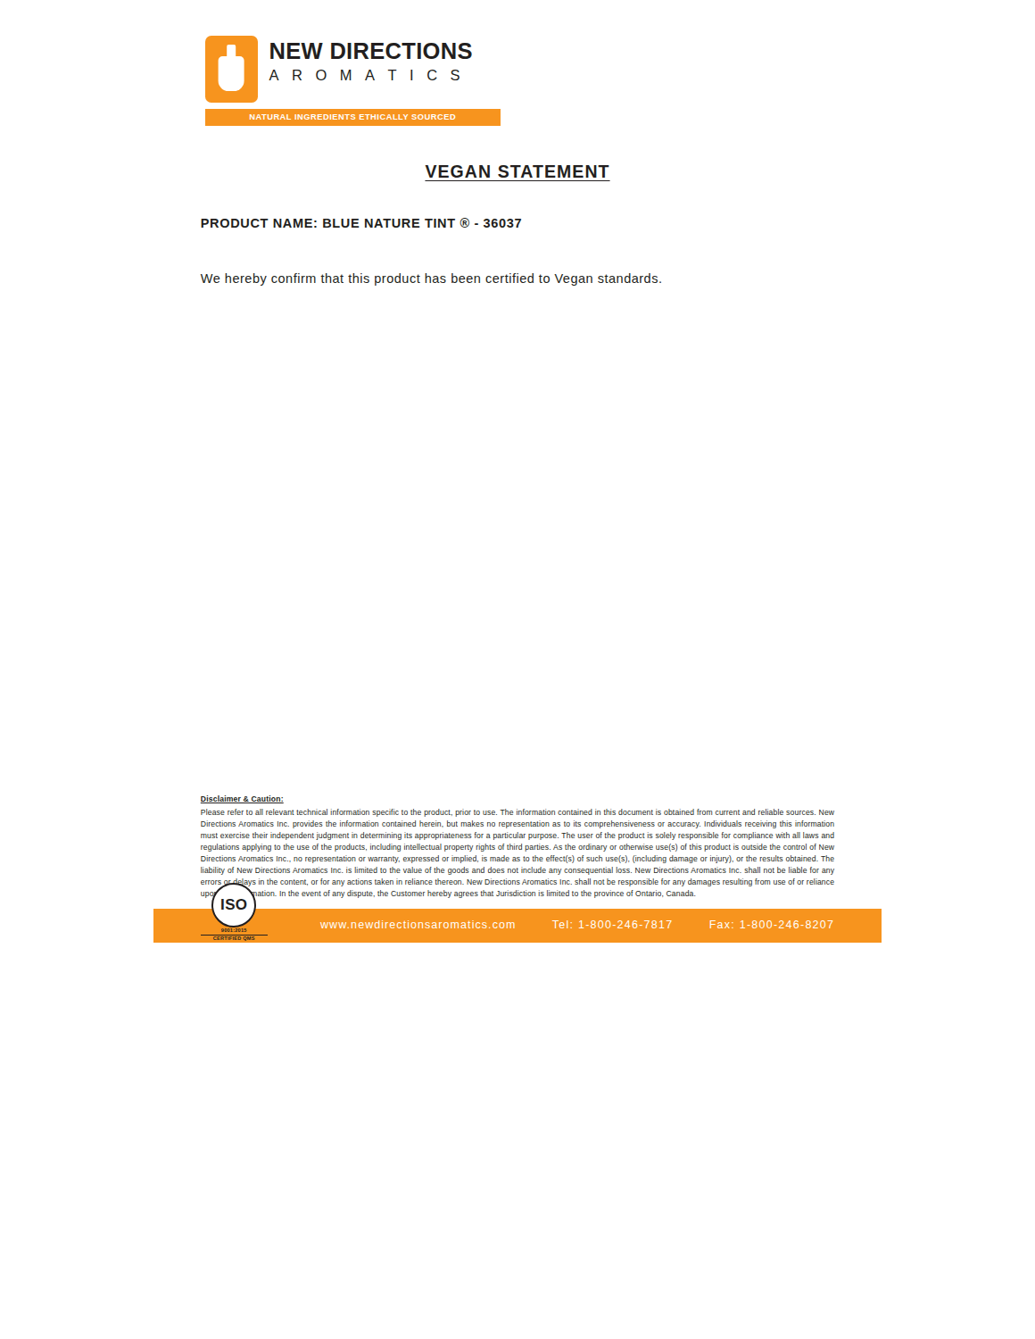NEW DIRECTIONS
A R O M A T I C S
NATURAL INGREDIENTS ETHICALLY SOURCED
VEGAN STATEMENT
PRODUCT NAME: BLUE NATURE TINT ® - 36037
We hereby confirm that this product has been certified to Vegan standards.
Disclaimer & Caution: Please refer to all relevant technical information specific to the product, prior to use. The information contained in this document is obtained from current and reliable sources. New Directions Aromatics Inc. provides the information contained herein, but makes no representation as to its comprehensiveness or accuracy. Individuals receiving this information must exercise their independent judgment in determining its appropriateness for a particular purpose. The user of the product is solely responsible for compliance with all laws and regulations applying to the use of the products, including intellectual property rights of third parties. As the ordinary or otherwise use(s) of this product is outside the control of New Directions Aromatics Inc., no representation or warranty, expressed or implied, is made as to the effect(s) of such use(s), (including damage or injury), or the results obtained. The liability of New Directions Aromatics Inc. is limited to the value of the goods and does not include any consequential loss. New Directions Aromatics Inc. shall not be liable for any errors or delays in the content, or for any actions taken in reliance thereon. New Directions Aromatics Inc. shall not be responsible for any damages resulting from use of or reliance upon this information. In the event of any dispute, the Customer hereby agrees that Jurisdiction is limited to the province of Ontario, Canada.
ISO
9001:2015
CERTIFIED QMS
www.newdirectionsaromatics.com Tel: 1-800-246-7817 Fax: 1-800-246-8207